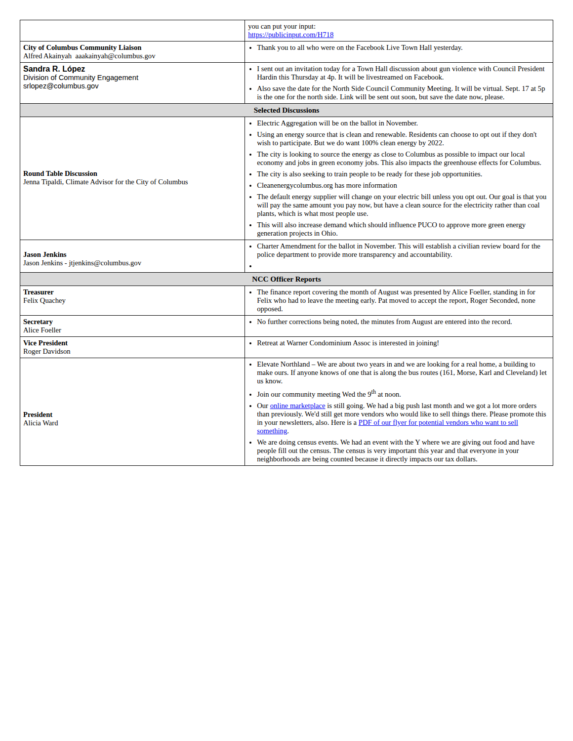| | you can put your input: https://publicinput.com/H718 |
| City of Columbus Community Liaison Alfred Akainyah aaakainyah@columbus.gov | Thank you to all who were on the Facebook Live Town Hall yesterday. |
| Sandra R. López Division of Community Engagement srlopez@columbus.gov | I sent out an invitation today for a Town Hall discussion about gun violence with Council President Hardin this Thursday at 4p. It will be livestreamed on Facebook. Also save the date for the North Side Council Community Meeting. It will be virtual. Sept. 17 at 5p is the one for the north side. Link will be sent out soon, but save the date now, please. |
| Selected Discussions |
| Round Table Discussion Jenna Tipaldi, Climate Advisor for the City of Columbus | Electric Aggregation will be on the ballot in November. Using an energy source that is clean and renewable. Residents can choose to opt out if they don't wish to participate. But we do want 100% clean energy by 2022. The city is looking to source the energy as close to Columbus as possible to impact our local economy and jobs in green economy jobs. This also impacts the greenhouse effects for Columbus. The city is also seeking to train people to be ready for these job opportunities. Cleanenergycolumbus.org has more information The default energy supplier will change on your electric bill unless you opt out. Our goal is that you will pay the same amount you pay now, but have a clean source for the electricity rather than coal plants, which is what most people use. This will also increase demand which should influence PUCO to approve more green energy generation projects in Ohio. |
| Jason Jenkins Jason Jenkins - jtjenkins@columbus.gov | Charter Amendment for the ballot in November. This will establish a civilian review board for the police department to provide more transparency and accountability. |
| NCC Officer Reports |
| Treasurer Felix Quachey | The finance report covering the month of August was presented by Alice Foeller, standing in for Felix who had to leave the meeting early. Pat moved to accept the report, Roger Seconded, none opposed. |
| Secretary Alice Foeller | No further corrections being noted, the minutes from August are entered into the record. |
| Vice President Roger Davidson | Retreat at Warner Condominium Assoc is interested in joining! |
| President Alicia Ward | Elevate Northland – We are about two years in and we are looking for a real home, a building to make ours. If anyone knows of one that is along the bus routes (161, Morse, Karl and Cleveland) let us know. Join our community meeting Wed the 9 th at noon. Our online marketplace is still going. We had a big push last month and we got a lot more orders than previously. We'd still get more vendors who would like to sell things there. Please promote this in your newsletters, also. Here is a PDF of our flyer for potential vendors who want to sell something . We are doing census events. We had an event with the Y where we are giving out food and have people fill out the census. The census is very important this year and that everyone in your neighborhoods are being counted because it directly impacts our tax dollars. |